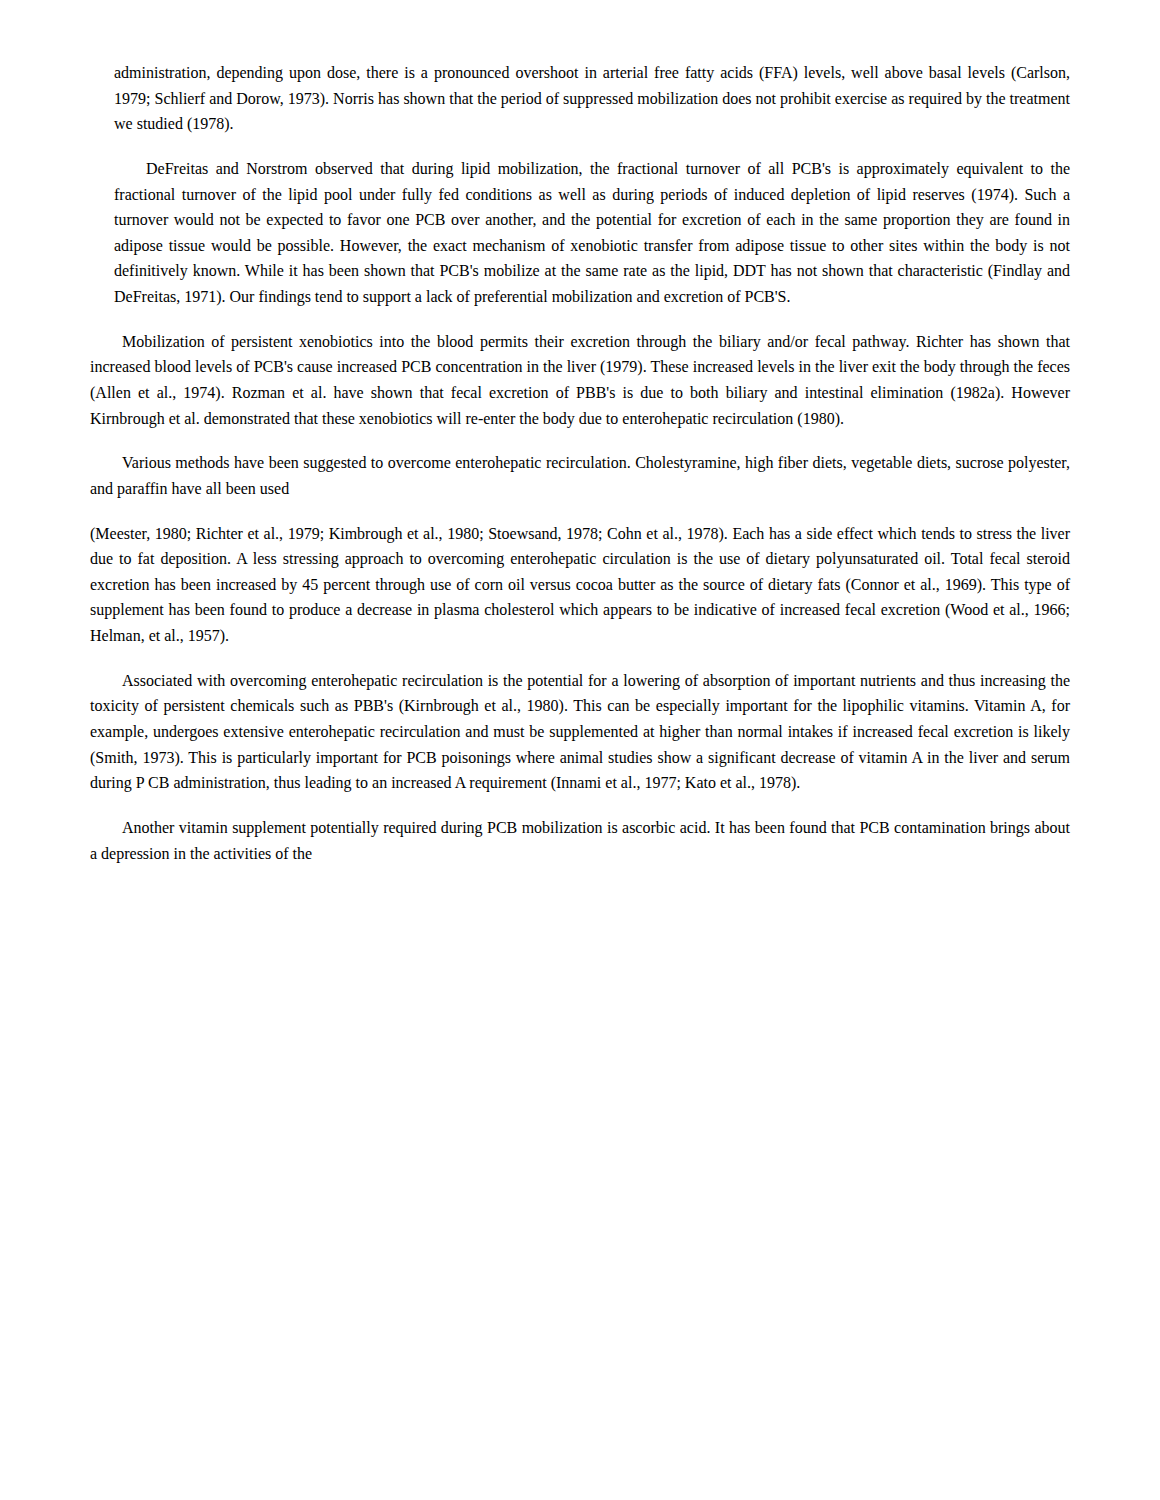administration, depending upon dose, there is a pronounced overshoot in arterial free fatty acids (FFA) levels, well above basal levels (Carlson, 1979; Schlierf and Dorow, 1973). Norris has shown that the period of suppressed mobilization does not prohibit exercise as required by the treatment we studied (1978).
DeFreitas and Norstrom observed that during lipid mobilization, the fractional turnover of all PCB's is approximately equivalent to the fractional turnover of the lipid pool under fully fed conditions as well as during periods of induced depletion of lipid reserves (1974). Such a turnover would not be expected to favor one PCB over another, and the potential for excretion of each in the same proportion they are found in adipose tissue would be possible. However, the exact mechanism of xenobiotic transfer from adipose tissue to other sites within the body is not definitively known. While it has been shown that PCB's mobilize at the same rate as the lipid, DDT has not shown that characteristic (Findlay and DeFreitas, 1971). Our findings tend to support a lack of preferential mobilization and excretion of PCB'S.
Mobilization of persistent xenobiotics into the blood permits their excretion through the biliary and/or fecal pathway. Richter has shown that increased blood levels of PCB's cause increased PCB concentration in the liver (1979). These increased levels in the liver exit the body through the feces (Allen et al., 1974). Rozman et al. have shown that fecal excretion of PBB's is due to both biliary and intestinal elimination (1982a). However Kirnbrough et al. demonstrated that these xenobiotics will re-enter the body due to enterohepatic recirculation (1980).
Various methods have been suggested to overcome enterohepatic recirculation. Cholestyramine, high fiber diets, vegetable diets, sucrose polyester, and paraffin have all been used
(Meester, 1980; Richter et al., 1979; Kimbrough et al., 1980; Stoewsand, 1978; Cohn et al., 1978). Each has a side effect which tends to stress the liver due to fat deposition. A less stressing approach to overcoming enterohepatic circulation is the use of dietary polyunsaturated oil. Total fecal steroid excretion has been increased by 45 percent through use of corn oil versus cocoa butter as the source of dietary fats (Connor et al., 1969). This type of supplement has been found to produce a decrease in plasma cholesterol which appears to be indicative of increased fecal excretion (Wood et al., 1966; Helman, et al., 1957).
Associated with overcoming enterohepatic recirculation is the potential for a lowering of absorption of important nutrients and thus increasing the toxicity of persistent chemicals such as PBB's (Kirnbrough et al., 1980). This can be especially important for the lipophilic vitamins. Vitamin A, for example, undergoes extensive enterohepatic recirculation and must be supplemented at higher than normal intakes if increased fecal excretion is likely (Smith, 1973). This is particularly important for PCB poisonings where animal studies show a significant decrease of vitamin A in the liver and serum during P CB administration, thus leading to an increased A requirement (Innami et al., 1977; Kato et al., 1978).
Another vitamin supplement potentially required during PCB mobilization is ascorbic acid. It has been found that PCB contamination brings about a depression in the activities of the